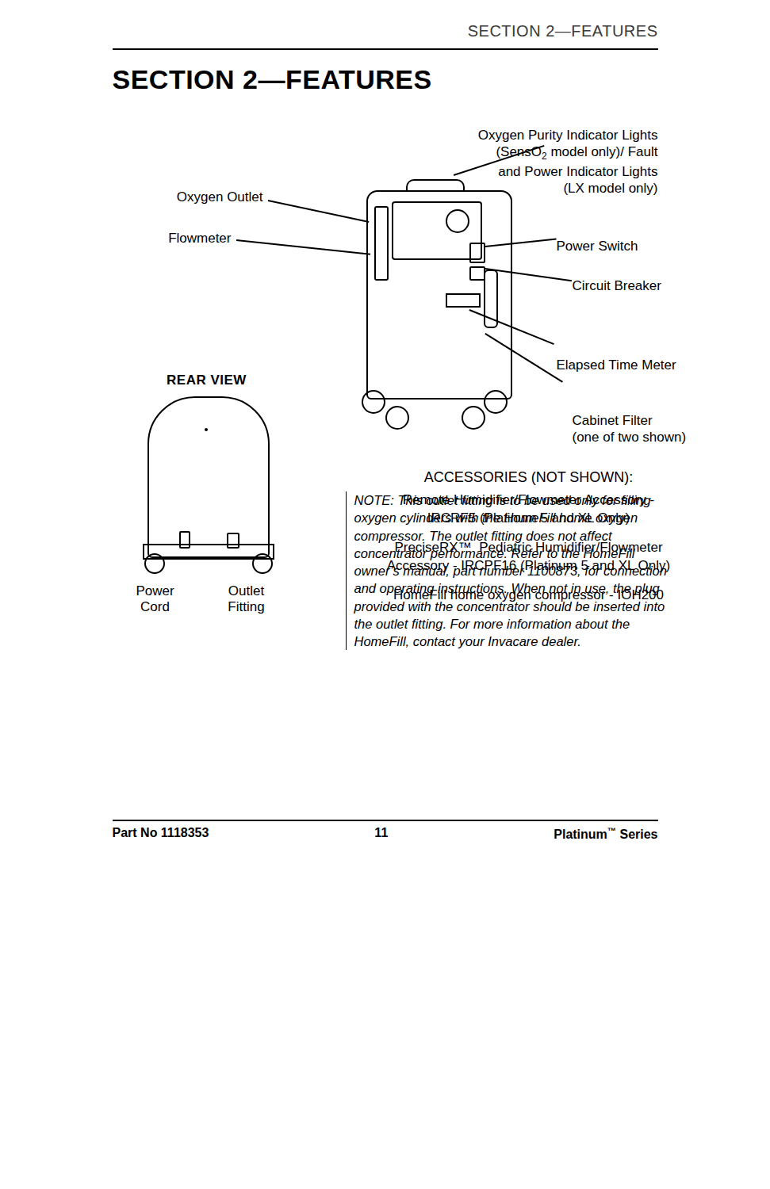SECTION 2—FEATURES
SECTION 2—FEATURES
Oxygen Purity Indicator Lights
(SensO2 model only)/ Fault
and Power Indicator Lights
(LX model only)
Oxygen Outlet
Flowmeter
Power Switch
Circuit Breaker
Elapsed Time Meter
Cabinet Filter
(one of two shown)
ACCESSORIES (NOT SHOWN):
Remote Humidifier/Flowmeter Accessory -
IRCRF5 (Platinum 5 and XL Only)
PreciseRX™ Pediatric Humidifier/Flowmeter
Accessory - IRCPF16 (Platinum 5 and XL Only)
HomeFill home oxygen compressor - IOH200
REAR VIEW
Power
Cord
Outlet
Fitting
NOTE: This outlet fitting is to be used only for filling oxygen cylinders with the HomeFill home oxygen compressor. The outlet fitting does not affect concentrator performance. Refer to the HomeFill owner’s manual, part number 1100873, for connection and operating instructions. When not in use, the plug provided with the concentrator should be inserted into the outlet fitting. For more information about the HomeFill, contact your Invacare dealer.
Part No 1118353
11
Platinum™ Series